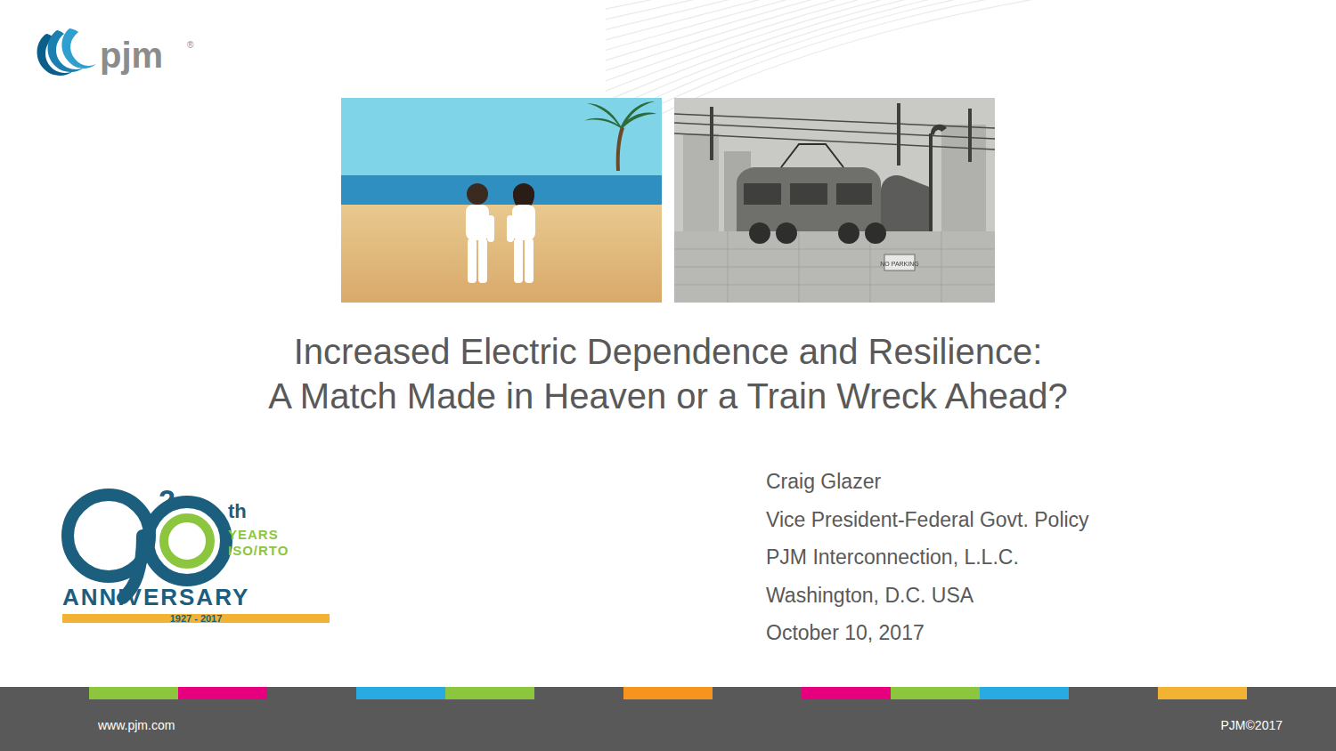pjm ®
NO PARKING
Increased Electric Dependence and Resilience:
A Match Made in Heaven or a Train Wreck Ahead?
2 th YEARS ISO/RTO ANNIVERSARY 1927 - 2017
Craig Glazer
Vice President-Federal Govt. Policy
PJM Interconnection, L.L.C.
Washington, D.C. USA
October 10, 2017
www.pjm.com
PJM©2017